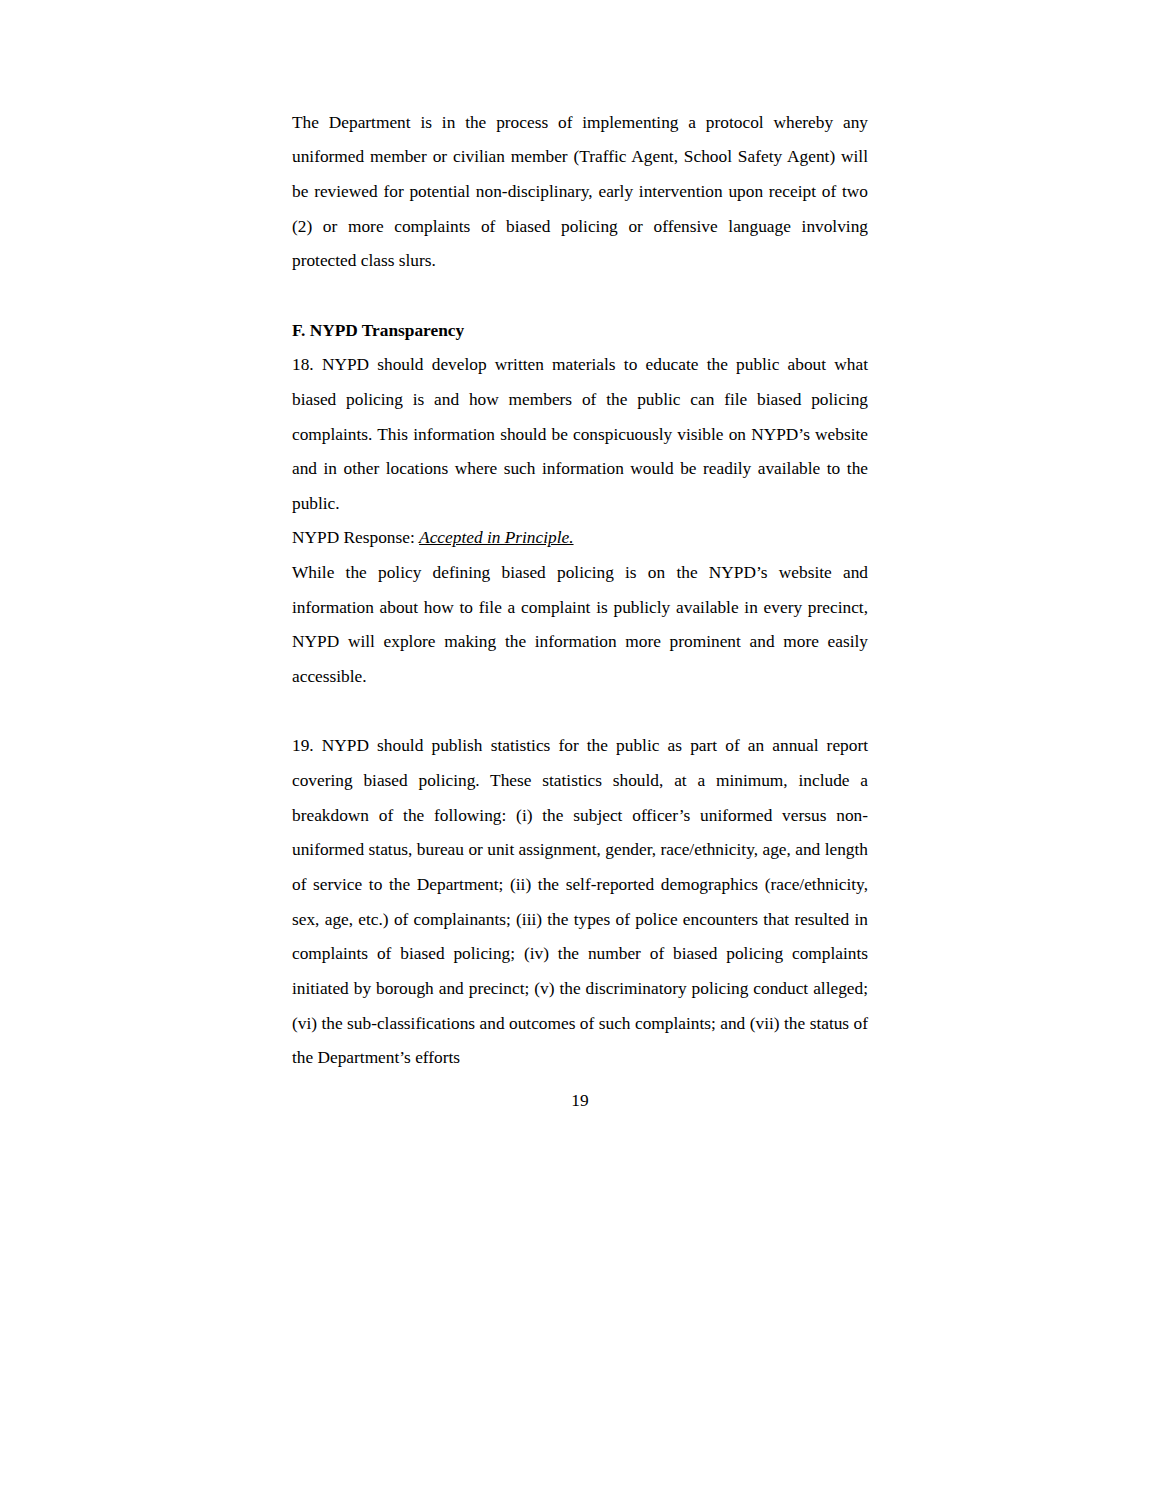The Department is in the process of implementing a protocol whereby any uniformed member or civilian member (Traffic Agent, School Safety Agent) will be reviewed for potential non-disciplinary, early intervention upon receipt of two (2) or more complaints of biased policing or offensive language involving protected class slurs.
F. NYPD Transparency
18. NYPD should develop written materials to educate the public about what biased policing is and how members of the public can file biased policing complaints. This information should be conspicuously visible on NYPD’s website and in other locations where such information would be readily available to the public.
NYPD Response: Accepted in Principle.
While the policy defining biased policing is on the NYPD’s website and information about how to file a complaint is publicly available in every precinct, NYPD will explore making the information more prominent and more easily accessible.
19. NYPD should publish statistics for the public as part of an annual report covering biased policing. These statistics should, at a minimum, include a breakdown of the following: (i) the subject officer’s uniformed versus non-uniformed status, bureau or unit assignment, gender, race/ethnicity, age, and length of service to the Department; (ii) the self-reported demographics (race/ethnicity, sex, age, etc.) of complainants; (iii) the types of police encounters that resulted in complaints of biased policing; (iv) the number of biased policing complaints initiated by borough and precinct; (v) the discriminatory policing conduct alleged; (vi) the sub-classifications and outcomes of such complaints; and (vii) the status of the Department’s efforts
19